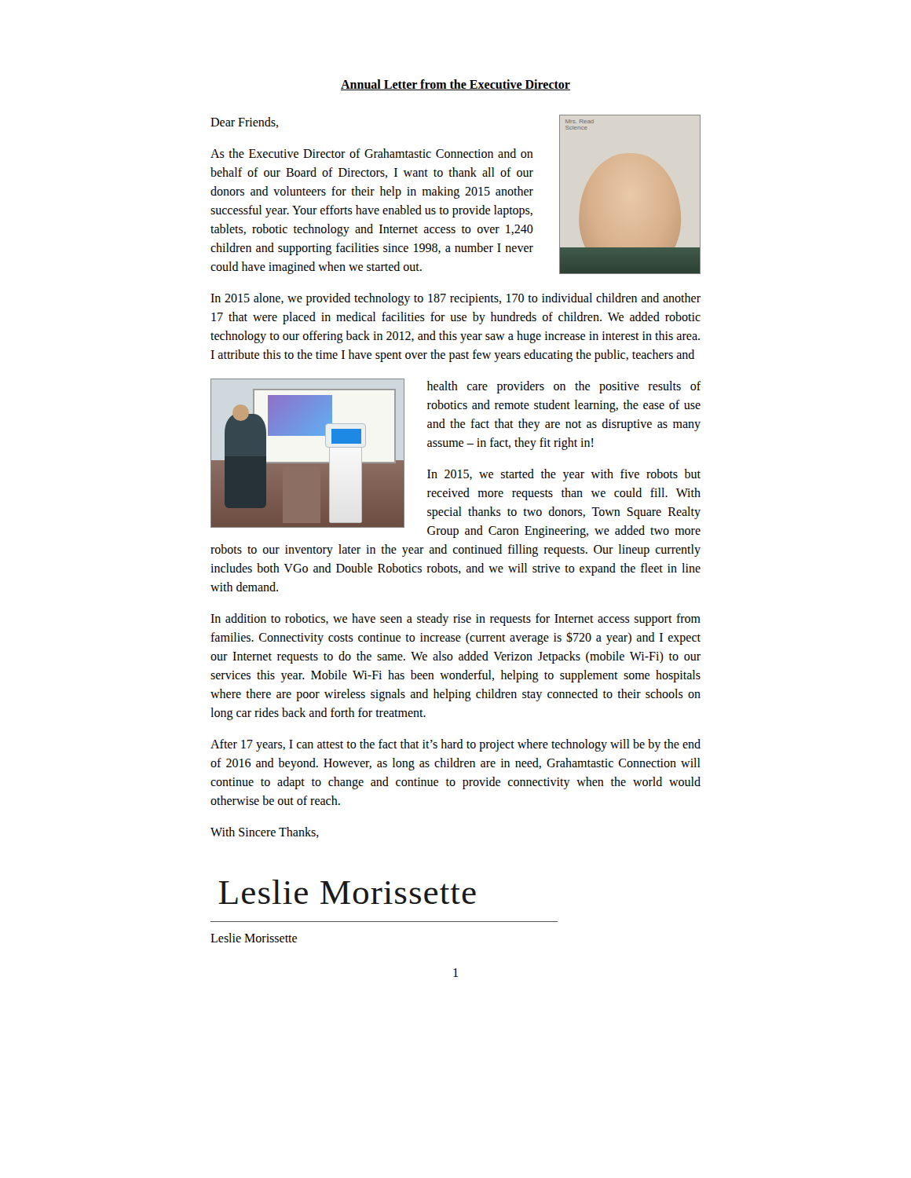Annual Letter from the Executive Director
Mrs. Read
Science
Dear Friends,
As the Executive Director of Grahamtastic Connection and on behalf of our Board of Directors, I want to thank all of our donors and volunteers for their help in making 2015 another successful year. Your efforts have enabled us to provide laptops, tablets, robotic technology and Internet access to over 1,240 children and supporting facilities since 1998, a number I never could have imagined when we started out.
In 2015 alone, we provided technology to 187 recipients, 170 to individual children and another 17 that were placed in medical facilities for use by hundreds of children. We added robotic technology to our offering back in 2012, and this year saw a huge increase in interest in this area. I attribute this to the time I have spent over the past few years educating the public, teachers and
health care providers on the positive results of robotics and remote student learning, the ease of use and the fact that they are not as disruptive as many assume – in fact, they fit right in!
In 2015, we started the year with five robots but received more requests than we could fill. With special thanks to two donors, Town Square Realty Group and Caron Engineering, we added two more robots to our inventory later in the year and continued filling requests. Our lineup currently includes both VGo and Double Robotics robots, and we will strive to expand the fleet in line with demand.
In addition to robotics, we have seen a steady rise in requests for Internet access support from families. Connectivity costs continue to increase (current average is $720 a year) and I expect our Internet requests to do the same. We also added Verizon Jetpacks (mobile Wi-Fi) to our services this year. Mobile Wi-Fi has been wonderful, helping to supplement some hospitals where there are poor wireless signals and helping children stay connected to their schools on long car rides back and forth for treatment.
After 17 years, I can attest to the fact that it’s hard to project where technology will be by the end of 2016 and beyond. However, as long as children are in need, Grahamtastic Connection will continue to adapt to change and continue to provide connectivity when the world would otherwise be out of reach.
With Sincere Thanks,
Leslie Morissette
Leslie Morissette
1